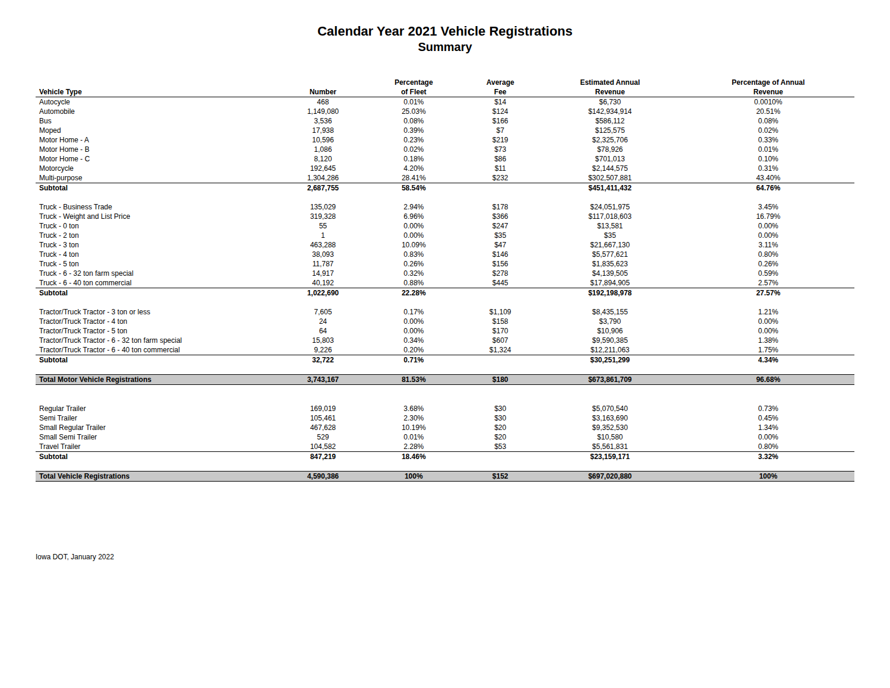Calendar Year 2021 Vehicle Registrations
Summary
| | | Percentage | Average | Estimated Annual | Percentage of Annual |
| --- | --- | --- | --- | --- | --- |
| Vehicle Type | Number | of Fleet | Fee | Revenue | Revenue |
| Autocycle | 468 | 0.01% | $14 | $6,730 | 0.0010% |
| Automobile | 1,149,080 | 25.03% | $124 | $142,934,914 | 20.51% |
| Bus | 3,536 | 0.08% | $166 | $586,112 | 0.08% |
| Moped | 17,938 | 0.39% | $7 | $125,575 | 0.02% |
| Motor Home - A | 10,596 | 0.23% | $219 | $2,325,706 | 0.33% |
| Motor Home - B | 1,086 | 0.02% | $73 | $78,926 | 0.01% |
| Motor Home - C | 8,120 | 0.18% | $86 | $701,013 | 0.10% |
| Motorcycle | 192,645 | 4.20% | $11 | $2,144,575 | 0.31% |
| Multi-purpose | 1,304,286 | 28.41% | $232 | $302,507,881 | 43.40% |
| Subtotal | 2,687,755 | 58.54% | | $451,411,432 | 64.76% |
| Truck - Business Trade | 135,029 | 2.94% | $178 | $24,051,975 | 3.45% |
| Truck - Weight and List Price | 319,328 | 6.96% | $366 | $117,018,603 | 16.79% |
| Truck - 0 ton | 55 | 0.00% | $247 | $13,581 | 0.00% |
| Truck - 2 ton | 1 | 0.00% | $35 | $35 | 0.00% |
| Truck - 3 ton | 463,288 | 10.09% | $47 | $21,667,130 | 3.11% |
| Truck - 4 ton | 38,093 | 0.83% | $146 | $5,577,621 | 0.80% |
| Truck - 5 ton | 11,787 | 0.26% | $156 | $1,835,623 | 0.26% |
| Truck - 6 - 32 ton farm special | 14,917 | 0.32% | $278 | $4,139,505 | 0.59% |
| Truck - 6 - 40 ton commercial | 40,192 | 0.88% | $445 | $17,894,905 | 2.57% |
| Subtotal | 1,022,690 | 22.28% | | $192,198,978 | 27.57% |
| Tractor/Truck Tractor - 3 ton or less | 7,605 | 0.17% | $1,109 | $8,435,155 | 1.21% |
| Tractor/Truck Tractor - 4 ton | 24 | 0.00% | $158 | $3,790 | 0.00% |
| Tractor/Truck Tractor - 5 ton | 64 | 0.00% | $170 | $10,906 | 0.00% |
| Tractor/Truck Tractor - 6 - 32 ton farm special | 15,803 | 0.34% | $607 | $9,590,385 | 1.38% |
| Tractor/Truck Tractor - 6 - 40 ton commercial | 9,226 | 0.20% | $1,324 | $12,211,063 | 1.75% |
| Subtotal | 32,722 | 0.71% | | $30,251,299 | 4.34% |
| Total Motor Vehicle Registrations | 3,743,167 | 81.53% | $180 | $673,861,709 | 96.68% |
| Regular Trailer | 169,019 | 3.68% | $30 | $5,070,540 | 0.73% |
| Semi Trailer | 105,461 | 2.30% | $30 | $3,163,690 | 0.45% |
| Small Regular Trailer | 467,628 | 10.19% | $20 | $9,352,530 | 1.34% |
| Small Semi Trailer | 529 | 0.01% | $20 | $10,580 | 0.00% |
| Travel Trailer | 104,582 | 2.28% | $53 | $5,561,831 | 0.80% |
| Subtotal | 847,219 | 18.46% | | $23,159,171 | 3.32% |
| Total Vehicle Registrations | 4,590,386 | 100% | $152 | $697,020,880 | 100% |
Iowa DOT, January 2022